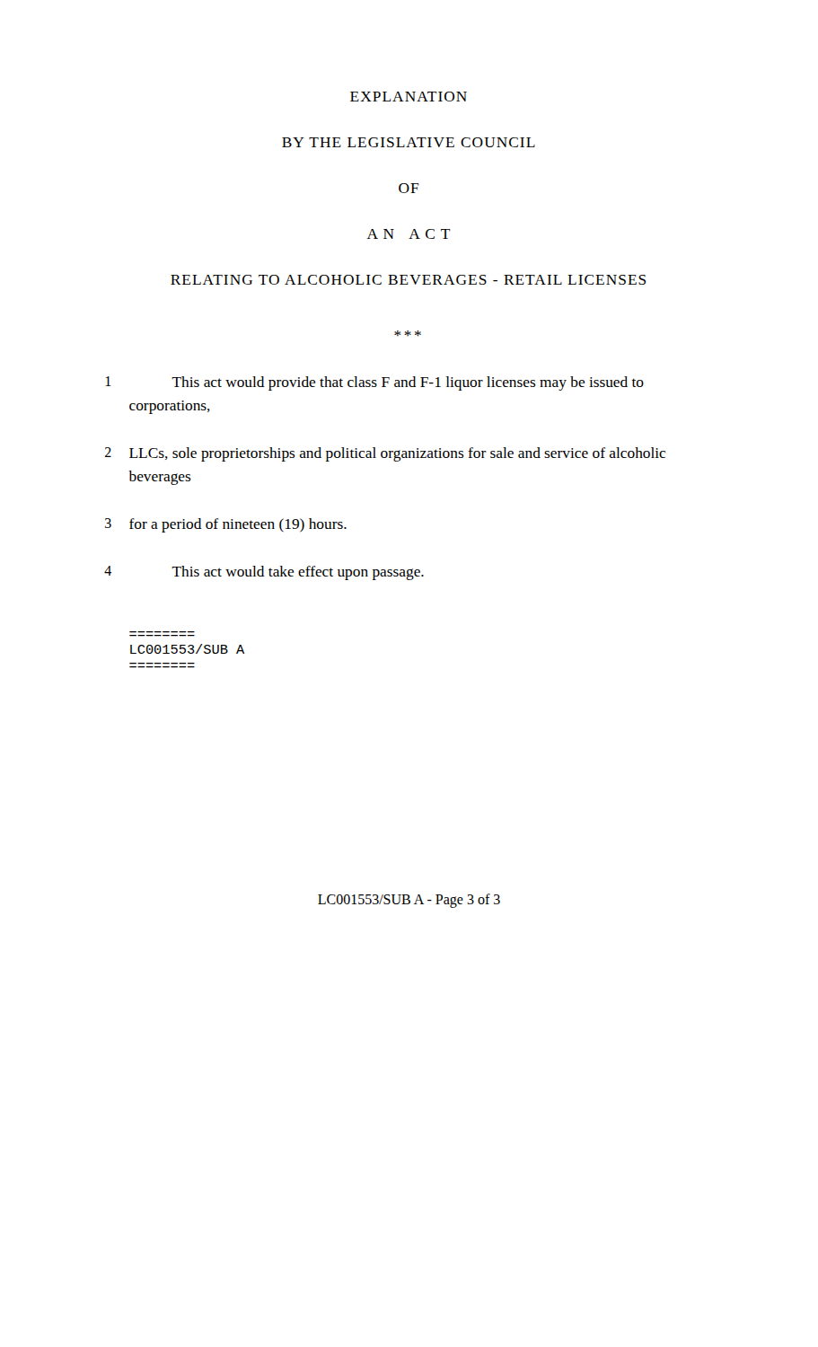EXPLANATION
BY THE LEGISLATIVE COUNCIL
OF
A N A C T
RELATING TO ALCOHOLIC BEVERAGES - RETAIL LICENSES
***
This act would provide that class F and F-1 liquor licenses may be issued to corporations,
LLCs, sole proprietorships and political organizations for sale and service of alcoholic beverages
for a period of nineteen (19) hours.
This act would take effect upon passage.
========
LC001553/SUB A
========
LC001553/SUB A - Page 3 of 3